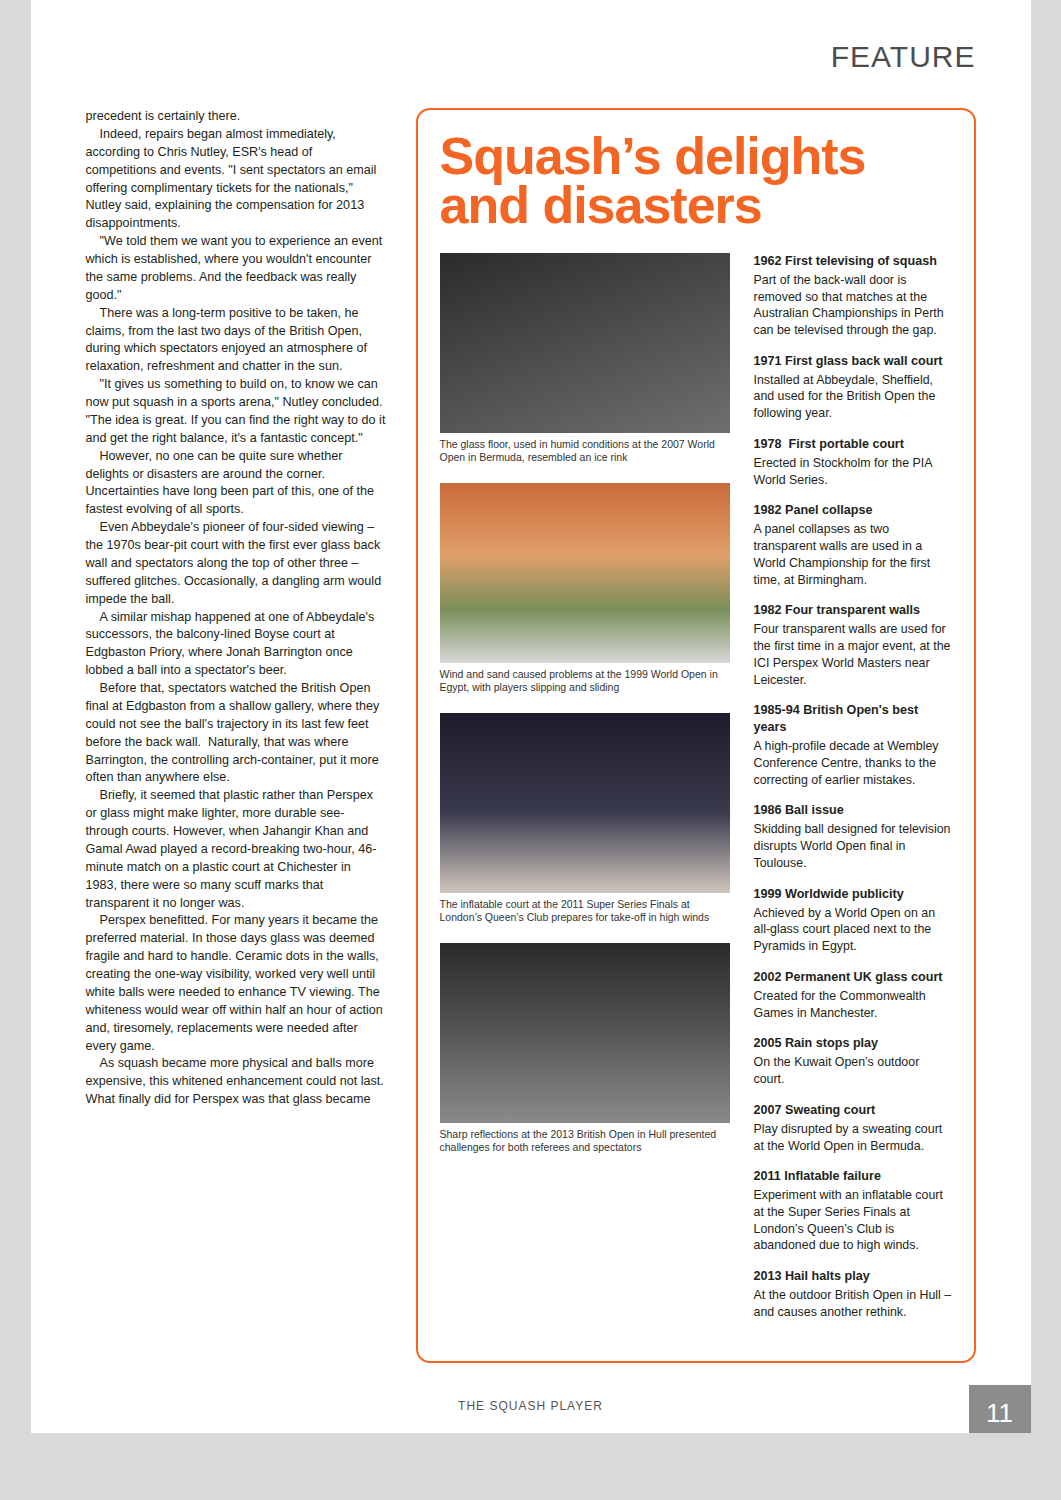FEATURE
precedent is certainly there.
Indeed, repairs began almost immediately, according to Chris Nutley, ESR's head of competitions and events. "I sent spectators an email offering complimentary tickets for the nationals," Nutley said, explaining the compensation for 2013 disappointments.
"We told them we want you to experience an event which is established, where you wouldn't encounter the same problems. And the feedback was really good."
There was a long-term positive to be taken, he claims, from the last two days of the British Open, during which spectators enjoyed an atmosphere of relaxation, refreshment and chatter in the sun.
"It gives us something to build on, to know we can now put squash in a sports arena," Nutley concluded. "The idea is great. If you can find the right way to do it and get the right balance, it's a fantastic concept."
However, no one can be quite sure whether delights or disasters are around the corner. Uncertainties have long been part of this, one of the fastest evolving of all sports.
Even Abbeydale's pioneer of four-sided viewing – the 1970s bear-pit court with the first ever glass back wall and spectators along the top of other three – suffered glitches. Occasionally, a dangling arm would impede the ball.
A similar mishap happened at one of Abbeydale's successors, the balcony-lined Boyse court at Edgbaston Priory, where Jonah Barrington once lobbed a ball into a spectator's beer.
Before that, spectators watched the British Open final at Edgbaston from a shallow gallery, where they could not see the ball's trajectory in its last few feet before the back wall. Naturally, that was where Barrington, the controlling arch-container, put it more often than anywhere else.
Briefly, it seemed that plastic rather than Perspex or glass might make lighter, more durable see-through courts. However, when Jahangir Khan and Gamal Awad played a record-breaking two-hour, 46-minute match on a plastic court at Chichester in 1983, there were so many scuff marks that transparent it no longer was.
Perspex benefitted. For many years it became the preferred material. In those days glass was deemed fragile and hard to handle. Ceramic dots in the walls, creating the one-way visibility, worked very well until white balls were needed to enhance TV viewing. The whiteness would wear off within half an hour of action and, tiresomely, replacements were needed after every game.
As squash became more physical and balls more expensive, this whitened enhancement could not last. What finally did for Perspex was that glass became
Squash’s delights
and disasters
The glass floor, used in humid conditions at the 2007 World Open in Bermuda, resembled an ice rink
Wind and sand caused problems at the 1999 World Open in Egypt, with players slipping and sliding
The inflatable court at the 2011 Super Series Finals at London’s Queen’s Club prepares for take-off in high winds
Sharp reflections at the 2013 British Open in Hull presented challenges for both referees and spectators
1962 First televising of squash
Part of the back-wall door is removed so that matches at the Australian Championships in Perth can be televised through the gap.
1971 First glass back wall court
Installed at Abbeydale, Sheffield, and used for the British Open the following year.
1978 First portable court
Erected in Stockholm for the PIA World Series.
1982 Panel collapse
A panel collapses as two transparent walls are used in a World Championship for the first time, at Birmingham.
1982 Four transparent walls
Four transparent walls are used for the first time in a major event, at the ICI Perspex World Masters near Leicester.
1985-94 British Open's best years
A high-profile decade at Wembley Conference Centre, thanks to the correcting of earlier mistakes.
1986 Ball issue
Skidding ball designed for television disrupts World Open final in Toulouse.
1999 Worldwide publicity
Achieved by a World Open on an all-glass court placed next to the Pyramids in Egypt.
2002 Permanent UK glass court
Created for the Commonwealth Games in Manchester.
2005 Rain stops play
On the Kuwait Open’s outdoor court.
2007 Sweating court
Play disrupted by a sweating court at the World Open in Bermuda.
2011 Inflatable failure
Experiment with an inflatable court at the Super Series Finals at London’s Queen’s Club is abandoned due to high winds.
2013 Hail halts play
At the outdoor British Open in Hull – and causes another rethink.
THE SQUASH PLAYER
11